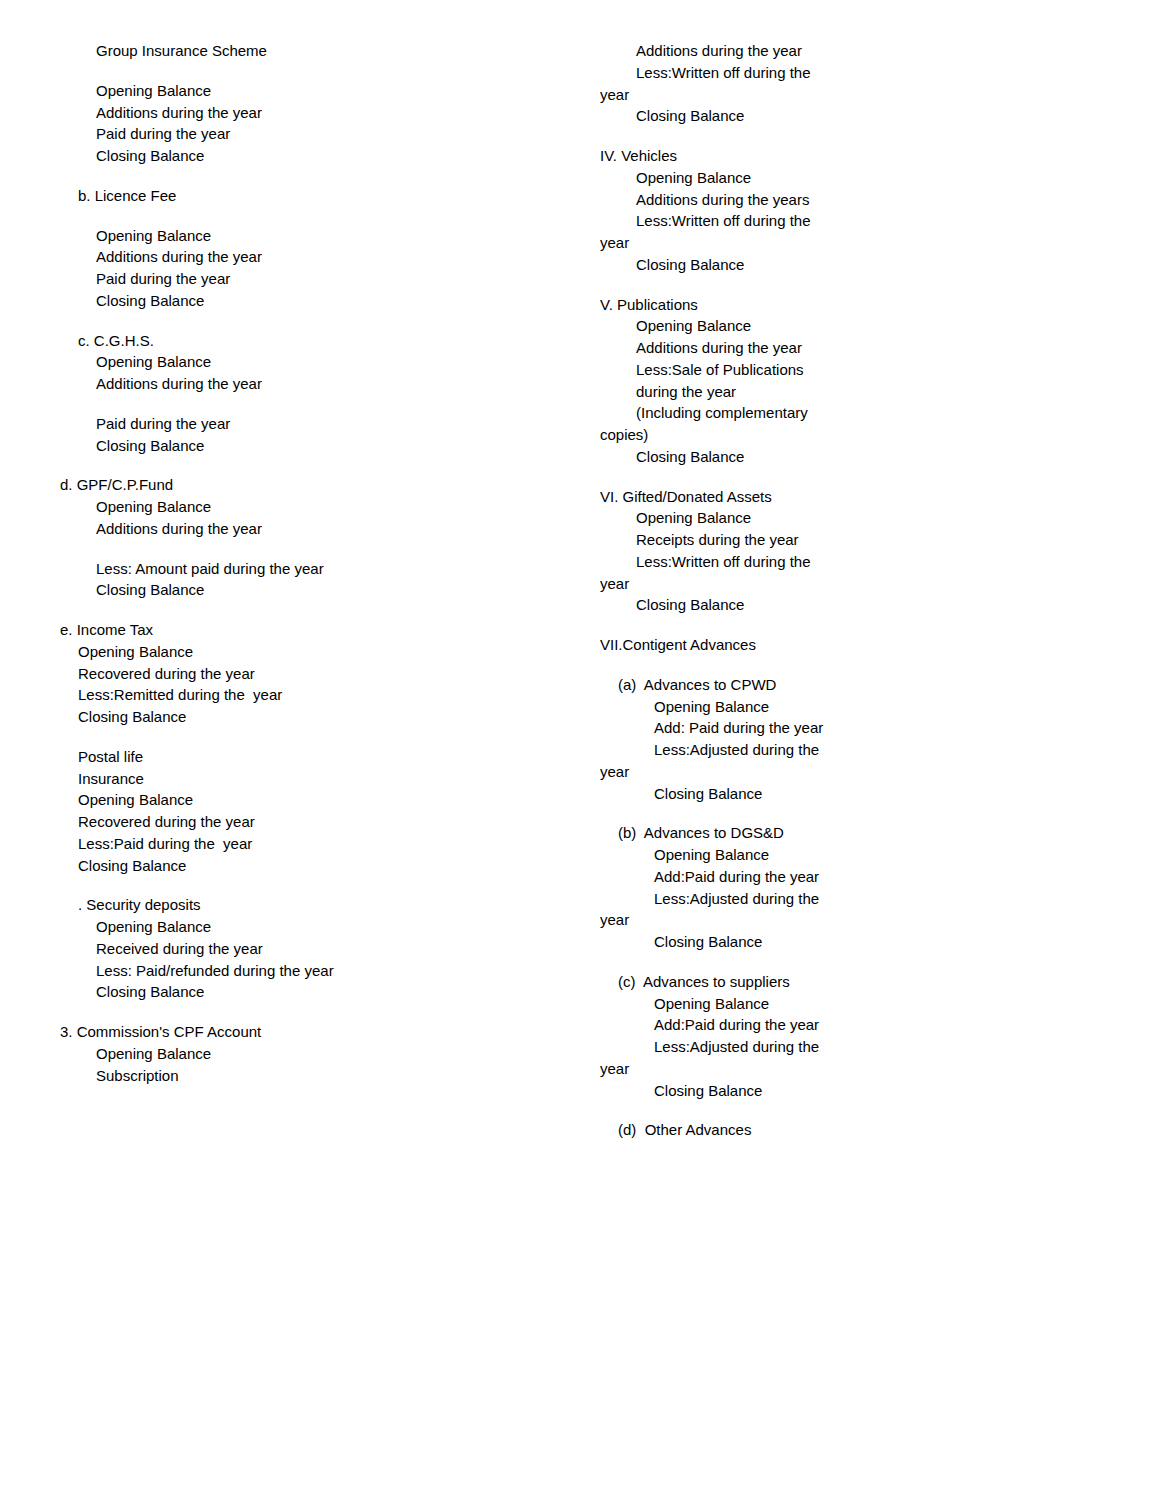Group Insurance Scheme
Opening Balance
Additions during the year
Paid during the year
Closing Balance
b. Licence Fee
Opening Balance
Additions during the year
Paid during the year
Closing Balance
c. C.G.H.S.
Opening Balance
Additions during the year
Paid during the year
Closing Balance
d. GPF/C.P.Fund
Opening Balance
Additions during the year
Less: Amount paid during the year
Closing Balance
e. Income Tax
Opening Balance
Recovered during the year
Less:Remitted during the year
Closing Balance
Postal life
Insurance
Opening Balance
Recovered during the year
Less:Paid during the year
Closing Balance
. Security deposits
Opening Balance
Received during the year
Less: Paid/refunded during the year
Closing Balance
3. Commission's CPF Account
Opening Balance
Subscription
Additions during the year
Less:Written off during the
year
Closing Balance
IV. Vehicles
Opening Balance
Additions during the years
Less:Written off during the
year
Closing Balance
V. Publications
Opening Balance
Additions during the year
Less:Sale of Publications
during the year
(Including complementary
copies)
Closing Balance
VI. Gifted/Donated Assets
Opening Balance
Receipts during the year
Less:Written off during the
year
Closing Balance
VII.Contigent Advances
(a) Advances to CPWD
Opening Balance
Add: Paid during the year
Less:Adjusted during the
year
Closing Balance
(b) Advances to DGS&D
Opening Balance
Add:Paid during the year
Less:Adjusted during the
year
Closing Balance
(c) Advances to suppliers
Opening Balance
Add:Paid during the year
Less:Adjusted during the
year
Closing Balance
(d) Other Advances